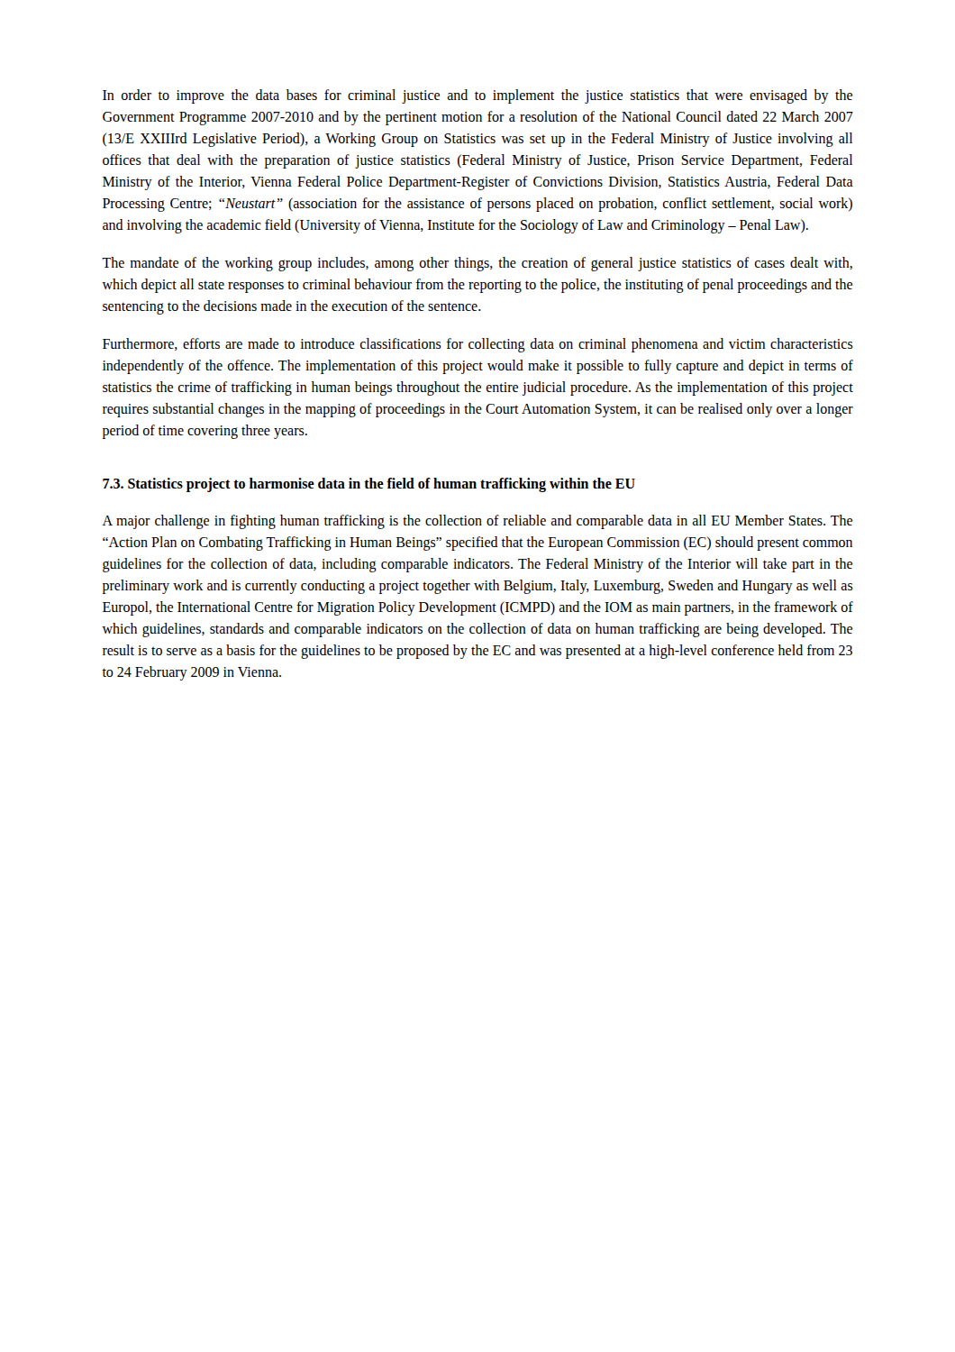In order to improve the data bases for criminal justice and to implement the justice statistics that were envisaged by the Government Programme 2007-2010 and by the pertinent motion for a resolution of the National Council dated 22 March 2007 (13/E XXIIIrd Legislative Period), a Working Group on Statistics was set up in the Federal Ministry of Justice involving all offices that deal with the preparation of justice statistics (Federal Ministry of Justice, Prison Service Department, Federal Ministry of the Interior, Vienna Federal Police Department-Register of Convictions Division, Statistics Austria, Federal Data Processing Centre; “Neustart” (association for the assistance of persons placed on probation, conflict settlement, social work) and involving the academic field (University of Vienna, Institute for the Sociology of Law and Criminology – Penal Law).
The mandate of the working group includes, among other things, the creation of general justice statistics of cases dealt with, which depict all state responses to criminal behaviour from the reporting to the police, the instituting of penal proceedings and the sentencing to the decisions made in the execution of the sentence.
Furthermore, efforts are made to introduce classifications for collecting data on criminal phenomena and victim characteristics independently of the offence. The implementation of this project would make it possible to fully capture and depict in terms of statistics the crime of trafficking in human beings throughout the entire judicial procedure. As the implementation of this project requires substantial changes in the mapping of proceedings in the Court Automation System, it can be realised only over a longer period of time covering three years.
7.3. Statistics project to harmonise data in the field of human trafficking within the EU
A major challenge in fighting human trafficking is the collection of reliable and comparable data in all EU Member States. The “Action Plan on Combating Trafficking in Human Beings” specified that the European Commission (EC) should present common guidelines for the collection of data, including comparable indicators. The Federal Ministry of the Interior will take part in the preliminary work and is currently conducting a project together with Belgium, Italy, Luxemburg, Sweden and Hungary as well as Europol, the International Centre for Migration Policy Development (ICMPD) and the IOM as main partners, in the framework of which guidelines, standards and comparable indicators on the collection of data on human trafficking are being developed. The result is to serve as a basis for the guidelines to be proposed by the EC and was presented at a high-level conference held from 23 to 24 February 2009 in Vienna.